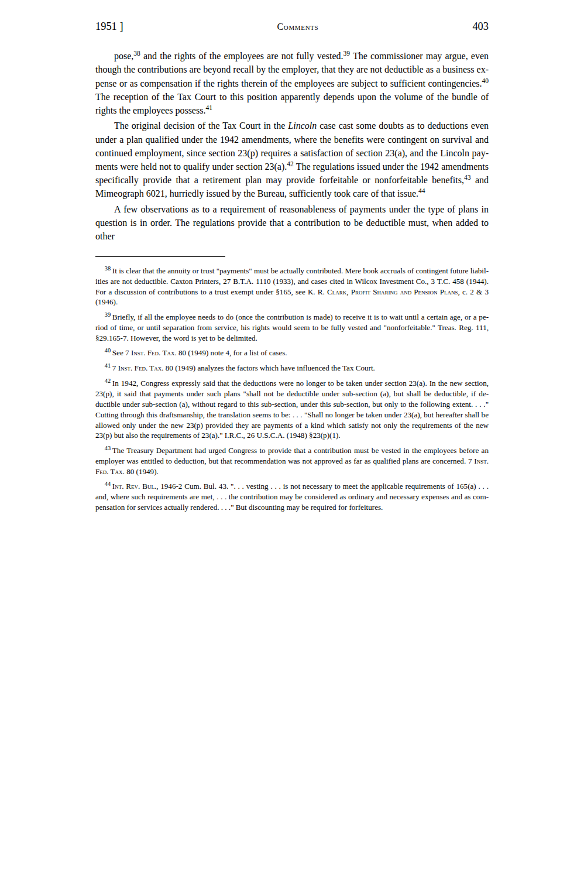1951 ] Comments 403
pose,38 and the rights of the employees are not fully vested.39 The commissioner may argue, even though the contributions are beyond recall by the employer, that they are not deductible as a business expense or as compensation if the rights therein of the employees are subject to sufficient contingencies.40 The reception of the Tax Court to this position apparently depends upon the volume of the bundle of rights the employees possess.41
The original decision of the Tax Court in the Lincoln case cast some doubts as to deductions even under a plan qualified under the 1942 amendments, where the benefits were contingent on survival and continued employment, since section 23(p) requires a satisfaction of section 23(a), and the Lincoln payments were held not to qualify under section 23(a).42 The regulations issued under the 1942 amendments specifically provide that a retirement plan may provide forfeitable or nonforfeitable benefits,43 and Mimeograph 6021, hurriedly issued by the Bureau, sufficiently took care of that issue.44
A few observations as to a requirement of reasonableness of payments under the type of plans in question is in order. The regulations provide that a contribution to be deductible must, when added to other
38 It is clear that the annuity or trust "payments" must be actually contributed. Mere book accruals of contingent future liabilities are not deductible. Caxton Printers, 27 B.T.A. 1110 (1933), and cases cited in Wilcox Investment Co., 3 T.C. 458 (1944). For a discussion of contributions to a trust exempt under §165, see K. R. Clark, Profit Sharing and Pension Plans, c. 2 & 3 (1946).
39 Briefly, if all the employee needs to do (once the contribution is made) to receive it is to wait until a certain age, or a period of time, or until separation from service, his rights would seem to be fully vested and "nonforfeitable." Treas. Reg. 111, §29.165-7. However, the word is yet to be delimited.
40 See 7 Inst. Fed. Tax. 80 (1949) note 4, for a list of cases.
417 Inst. Fed. Tax. 80 (1949) analyzes the factors which have influenced the Tax Court.
42 In 1942, Congress expressly said that the deductions were no longer to be taken under section 23(a). In the new section, 23(p), it said that payments under such plans "shall not be deductible under sub-section (a), but shall be deductible, if deductible under sub-section (a), without regard to this sub-section, under this sub-section, but only to the following extent. . . ." Cutting through this draftsmanship, the translation seems to be: . . . "Shall no longer be taken under 23(a), but hereafter shall be allowed only under the new 23(p) provided they are payments of a kind which satisfy not only the requirements of the new 23(p) but also the requirements of 23(a)." I.R.C., 26 U.S.C.A. (1948) §23(p)(1).
43 The Treasury Department had urged Congress to provide that a contribution must be vested in the employees before an employer was entitled to deduction, but that recommendation was not approved as far as qualified plans are concerned. 7 Inst. Fed. Tax. 80 (1949).
44 Int. Rev. Bul., 1946-2 Cum. Bul. 43. ". . . vesting . . . is not necessary to meet the applicable requirements of 165(a) . . . and, where such requirements are met, . . . the contribution may be considered as ordinary and necessary expenses and as compensation for services actually rendered. . . ." But discounting may be required for forfeitures.